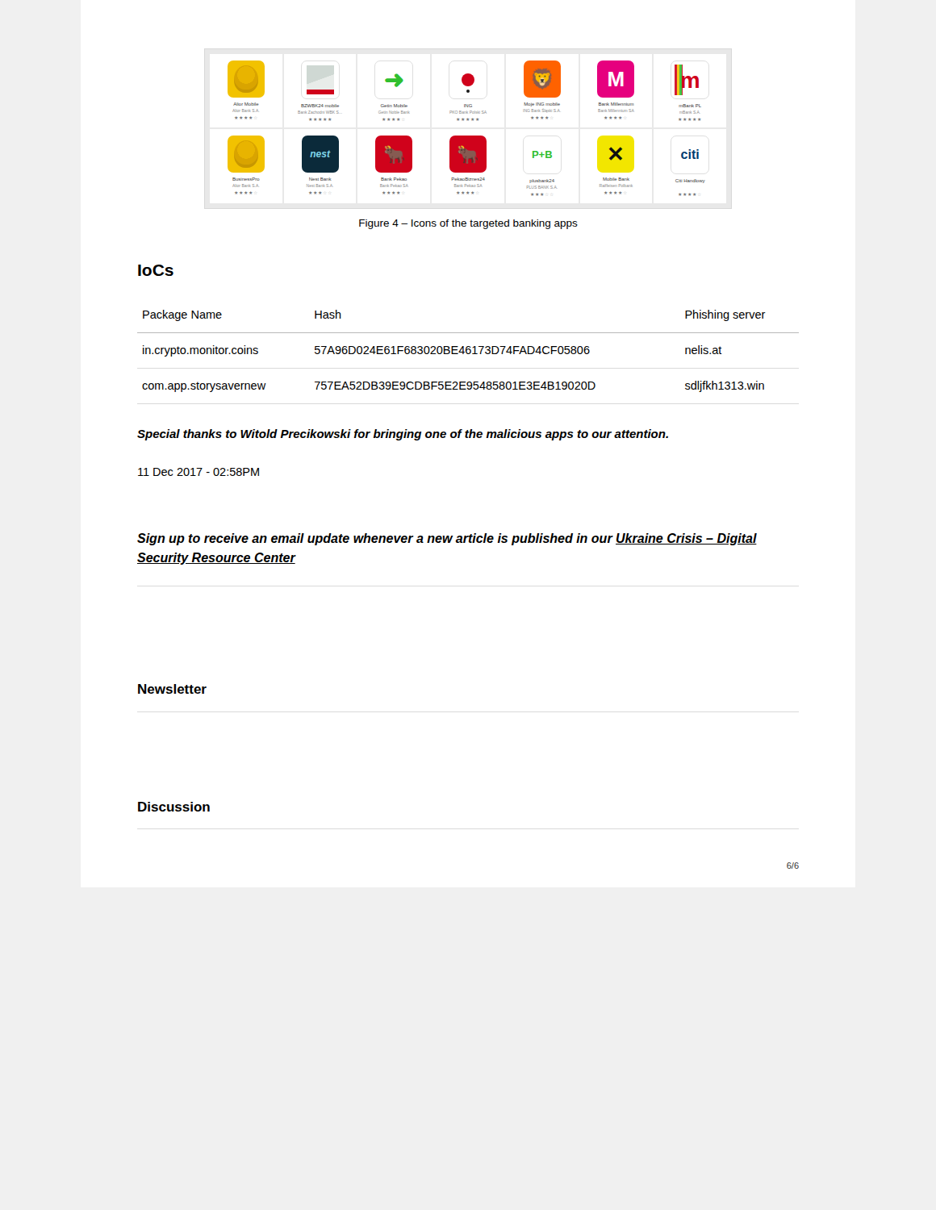Alior Mobile Alior Bank S.A.
★★★★☆
BZWBK24 mobile Bank Zachodni WBK S...
★★★★★
Getin Mobile Getin Noble Bank
★★★★☆
ING PKO Bank Polski SA
★★★★★
Moje ING mobile ING Bank Śląski S.A.
★★★★☆
Bank Millennium Bank Millennium SA
★★★★☆
mBank PL mBank S.A.
★★★★★
BusinessPro Alior Bank S.A.
★★★★☆
Nest Bank Nest Bank S.A.
★★★☆☆
Bank Pekao Bank Pekao SA
★★★★☆
PekaoBiznes24 Bank Pekao SA
★★★★☆
plusbank24 PLUS BANK S.A.
★★★☆☆
Mobile Bank Raiffeisen Polbank
★★★★☆
Citi Handlowy
★★★★☆
Figure 4 – Icons of the targeted banking apps
IoCs
| Package Name | Hash | Phishing server |
| --- | --- | --- |
| in.crypto.monitor.coins | 57A96D024E61F683020BE46173D74FAD4CF05806 | nelis.at |
| com.app.storysavernew | 757EA52DB39E9CDBF5E2E95485801E3E4B19020D | sdljfkh1313.win |
Special thanks to Witold Precikowski for bringing one of the malicious apps to our attention.
11 Dec 2017 - 02:58PM
Sign up to receive an email update whenever a new article is published in our Ukraine Crisis – Digital Security Resource Center
Newsletter
Discussion
6/6